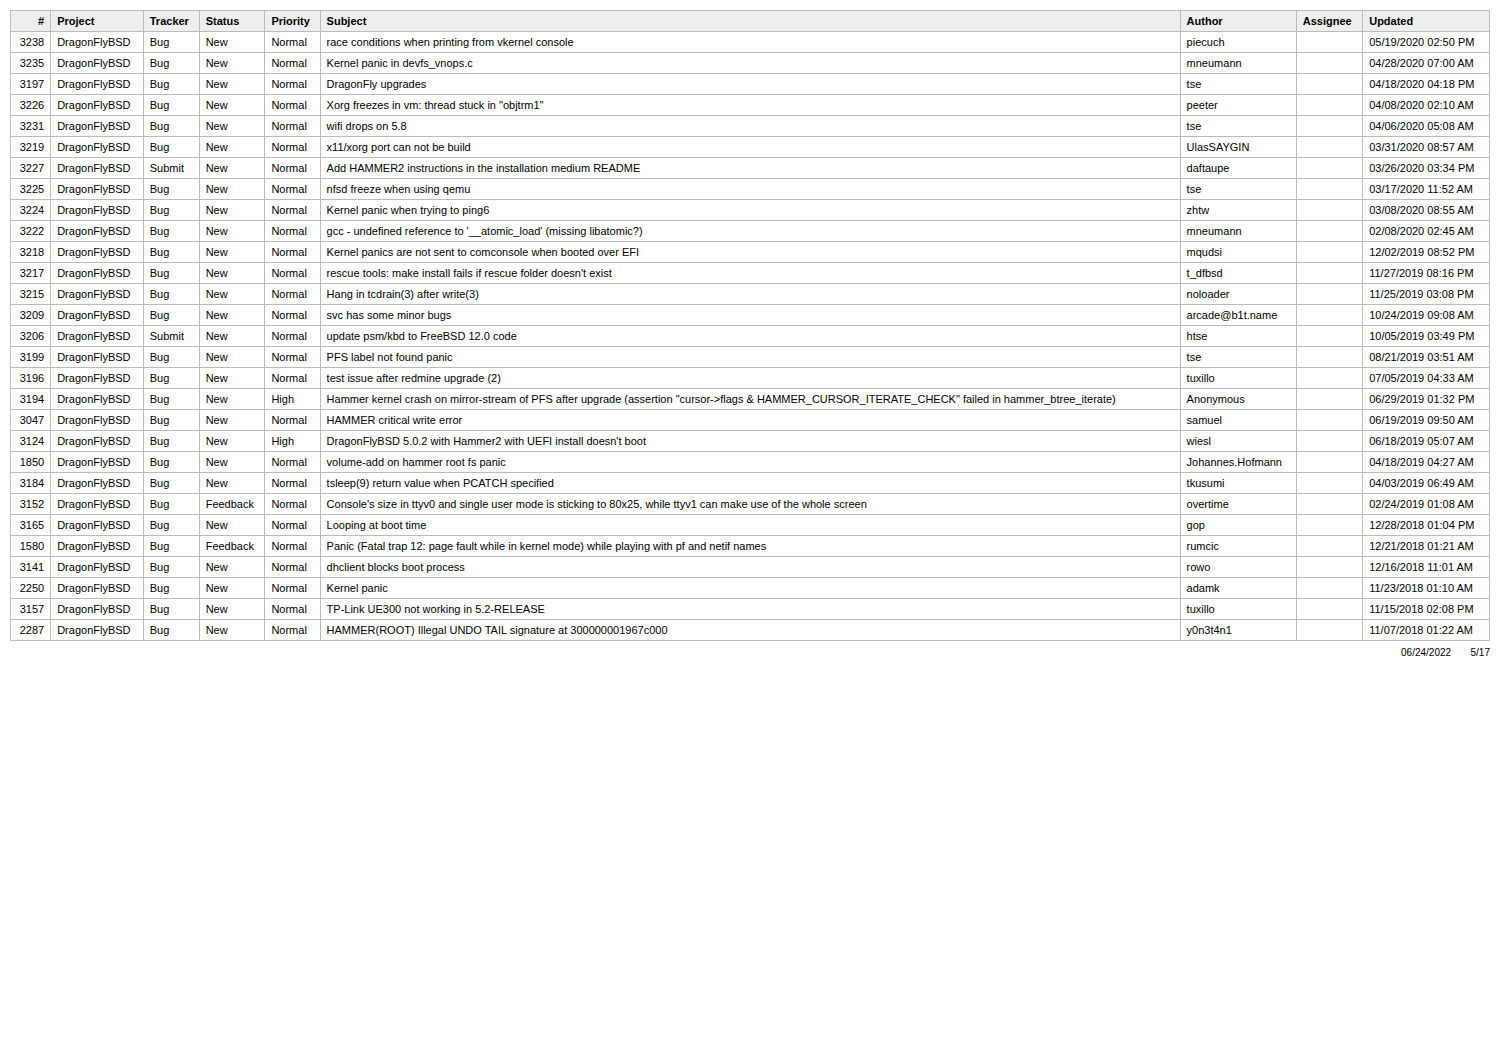| # | Project | Tracker | Status | Priority | Subject | Author | Assignee | Updated |
| --- | --- | --- | --- | --- | --- | --- | --- | --- |
| 3238 | DragonFlyBSD | Bug | New | Normal | race conditions when printing from vkernel console | piecuch | | 05/19/2020 02:50 PM |
| 3235 | DragonFlyBSD | Bug | New | Normal | Kernel panic in devfs_vnops.c | mneumann | | 04/28/2020 07:00 AM |
| 3197 | DragonFlyBSD | Bug | New | Normal | DragonFly upgrades | tse | | 04/18/2020 04:18 PM |
| 3226 | DragonFlyBSD | Bug | New | Normal | Xorg freezes in vm: thread stuck in "objtrm1" | peeter | | 04/08/2020 02:10 AM |
| 3231 | DragonFlyBSD | Bug | New | Normal | wifi drops on 5.8 | tse | | 04/06/2020 05:08 AM |
| 3219 | DragonFlyBSD | Bug | New | Normal | x11/xorg port can not be build | UlasSAYGIN | | 03/31/2020 08:57 AM |
| 3227 | DragonFlyBSD | Submit | New | Normal | Add HAMMER2 instructions in the installation medium README | daftaupe | | 03/26/2020 03:34 PM |
| 3225 | DragonFlyBSD | Bug | New | Normal | nfsd freeze when using qemu | tse | | 03/17/2020 11:52 AM |
| 3224 | DragonFlyBSD | Bug | New | Normal | Kernel panic when trying to ping6 | zhtw | | 03/08/2020 08:55 AM |
| 3222 | DragonFlyBSD | Bug | New | Normal | gcc - undefined reference to '__atomic_load' (missing libatomic?) | mneumann | | 02/08/2020 02:45 AM |
| 3218 | DragonFlyBSD | Bug | New | Normal | Kernel panics are not sent to comconsole when booted over EFI | mqudsi | | 12/02/2019 08:52 PM |
| 3217 | DragonFlyBSD | Bug | New | Normal | rescue tools: make install fails if rescue folder doesn't exist | t_dfbsd | | 11/27/2019 08:16 PM |
| 3215 | DragonFlyBSD | Bug | New | Normal | Hang in tcdrain(3) after write(3) | noloader | | 11/25/2019 03:08 PM |
| 3209 | DragonFlyBSD | Bug | New | Normal | svc has some minor bugs | arcade@b1t.name | | 10/24/2019 09:08 AM |
| 3206 | DragonFlyBSD | Submit | New | Normal | update psm/kbd to FreeBSD 12.0 code | htse | | 10/05/2019 03:49 PM |
| 3199 | DragonFlyBSD | Bug | New | Normal | PFS label not found panic | tse | | 08/21/2019 03:51 AM |
| 3196 | DragonFlyBSD | Bug | New | Normal | test issue after redmine upgrade (2) | tuxillo | | 07/05/2019 04:33 AM |
| 3194 | DragonFlyBSD | Bug | New | High | Hammer kernel crash on mirror-stream of PFS after upgrade (assertion "cursor->flags & HAMMER_CURSOR_ITERATE_CHECK" failed in hammer_btree_iterate) | Anonymous | | 06/29/2019 01:32 PM |
| 3047 | DragonFlyBSD | Bug | New | Normal | HAMMER critical write error | samuel | | 06/19/2019 09:50 AM |
| 3124 | DragonFlyBSD | Bug | New | High | DragonFlyBSD 5.0.2 with Hammer2 with UEFI install doesn't boot | wiesl | | 06/18/2019 05:07 AM |
| 1850 | DragonFlyBSD | Bug | New | Normal | volume-add on hammer root fs panic | Johannes.Hofmann | | 04/18/2019 04:27 AM |
| 3184 | DragonFlyBSD | Bug | New | Normal | tsleep(9) return value when PCATCH specified | tkusumi | | 04/03/2019 06:49 AM |
| 3152 | DragonFlyBSD | Bug | Feedback | Normal | Console's size in ttyv0 and single user mode is sticking to 80x25, while ttyv1 can make use of the whole screen | overtime | | 02/24/2019 01:08 AM |
| 3165 | DragonFlyBSD | Bug | New | Normal | Looping at boot time | gop | | 12/28/2018 01:04 PM |
| 1580 | DragonFlyBSD | Bug | Feedback | Normal | Panic (Fatal trap 12: page fault while in kernel mode) while playing with pf and netif names | rumcic | | 12/21/2018 01:21 AM |
| 3141 | DragonFlyBSD | Bug | New | Normal | dhclient blocks boot process | rowo | | 12/16/2018 11:01 AM |
| 2250 | DragonFlyBSD | Bug | New | Normal | Kernel panic | adamk | | 11/23/2018 01:10 AM |
| 3157 | DragonFlyBSD | Bug | New | Normal | TP-Link UE300 not working in 5.2-RELEASE | tuxillo | | 11/15/2018 02:08 PM |
| 2287 | DragonFlyBSD | Bug | New | Normal | HAMMER(ROOT) Illegal UNDO TAIL signature at 300000001967c000 | y0n3t4n1 | | 11/07/2018 01:22 AM |
06/24/2022 5/17